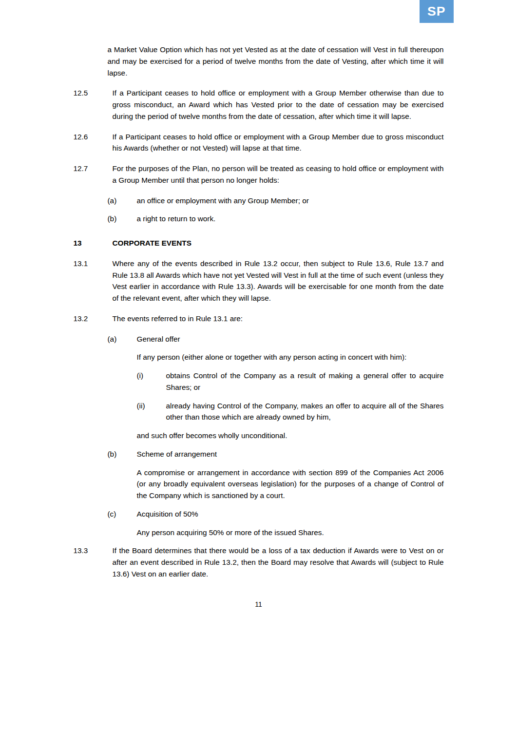SP
a Market Value Option which has not yet Vested as at the date of cessation will Vest in full thereupon and may be exercised for a period of twelve months from the date of Vesting, after which time it will lapse.
12.5
If a Participant ceases to hold office or employment with a Group Member otherwise than due to gross misconduct, an Award which has Vested prior to the date of cessation may be exercised during the period of twelve months from the date of cessation, after which time it will lapse.
12.6
If a Participant ceases to hold office or employment with a Group Member due to gross misconduct his Awards (whether or not Vested) will lapse at that time.
12.7
For the purposes of the Plan, no person will be treated as ceasing to hold office or employment with a Group Member until that person no longer holds:
(a)
an office or employment with any Group Member; or
(b)
a right to return to work.
13 CORPORATE EVENTS
13.1
Where any of the events described in Rule 13.2 occur, then subject to Rule 13.6, Rule 13.7 and Rule 13.8 all Awards which have not yet Vested will Vest in full at the time of such event (unless they Vest earlier in accordance with Rule 13.3). Awards will be exercisable for one month from the date of the relevant event, after which they will lapse.
13.2
The events referred to in Rule 13.1 are:
(a)
General offer
If any person (either alone or together with any person acting in concert with him):
(i)
obtains Control of the Company as a result of making a general offer to acquire Shares; or
(ii)
already having Control of the Company, makes an offer to acquire all of the Shares other than those which are already owned by him,
and such offer becomes wholly unconditional.
(b)
Scheme of arrangement
A compromise or arrangement in accordance with section 899 of the Companies Act 2006 (or any broadly equivalent overseas legislation) for the purposes of a change of Control of the Company which is sanctioned by a court.
(c)
Acquisition of 50%
Any person acquiring 50% or more of the issued Shares.
13.3
If the Board determines that there would be a loss of a tax deduction if Awards were to Vest on or after an event described in Rule 13.2, then the Board may resolve that Awards will (subject to Rule 13.6) Vest on an earlier date.
11